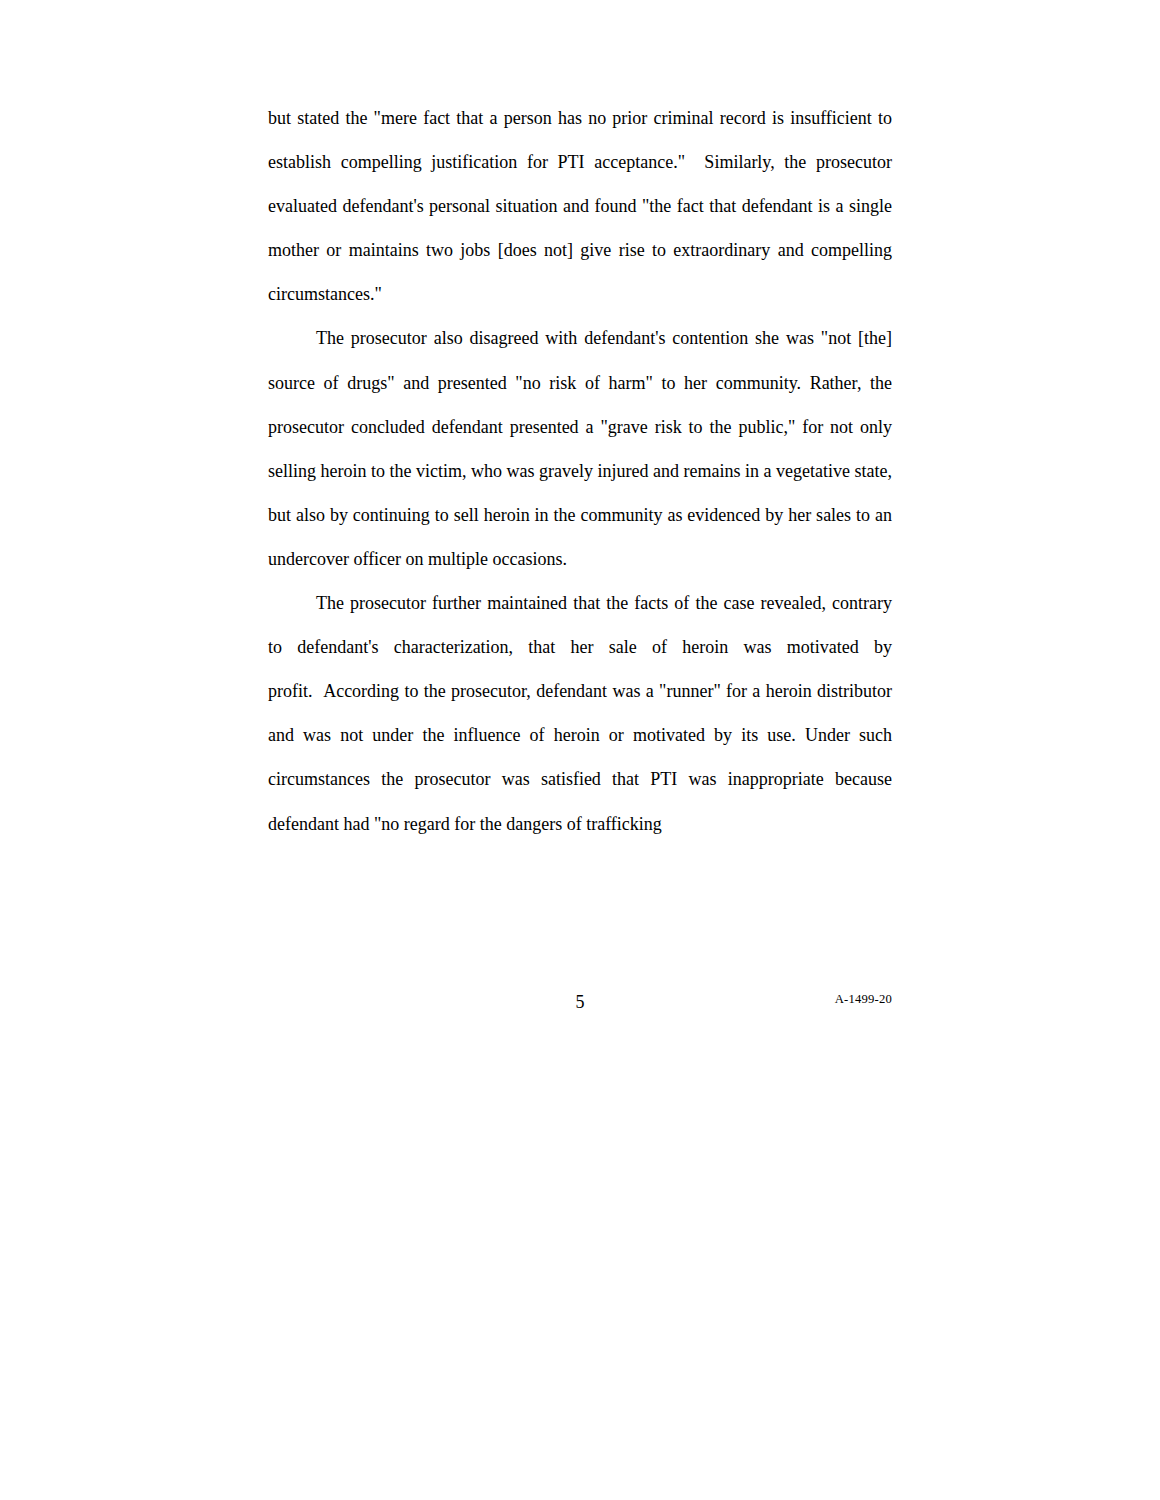but stated the "mere fact that a person has no prior criminal record is insufficient to establish compelling justification for PTI acceptance." Similarly, the prosecutor evaluated defendant's personal situation and found "the fact that defendant is a single mother or maintains two jobs [does not] give rise to extraordinary and compelling circumstances."
The prosecutor also disagreed with defendant's contention she was "not [the] source of drugs" and presented "no risk of harm" to her community. Rather, the prosecutor concluded defendant presented a "grave risk to the public," for not only selling heroin to the victim, who was gravely injured and remains in a vegetative state, but also by continuing to sell heroin in the community as evidenced by her sales to an undercover officer on multiple occasions.
The prosecutor further maintained that the facts of the case revealed, contrary to defendant's characterization, that her sale of heroin was motivated by profit. According to the prosecutor, defendant was a "runner" for a heroin distributor and was not under the influence of heroin or motivated by its use. Under such circumstances the prosecutor was satisfied that PTI was inappropriate because defendant had "no regard for the dangers of trafficking
5 A-1499-20